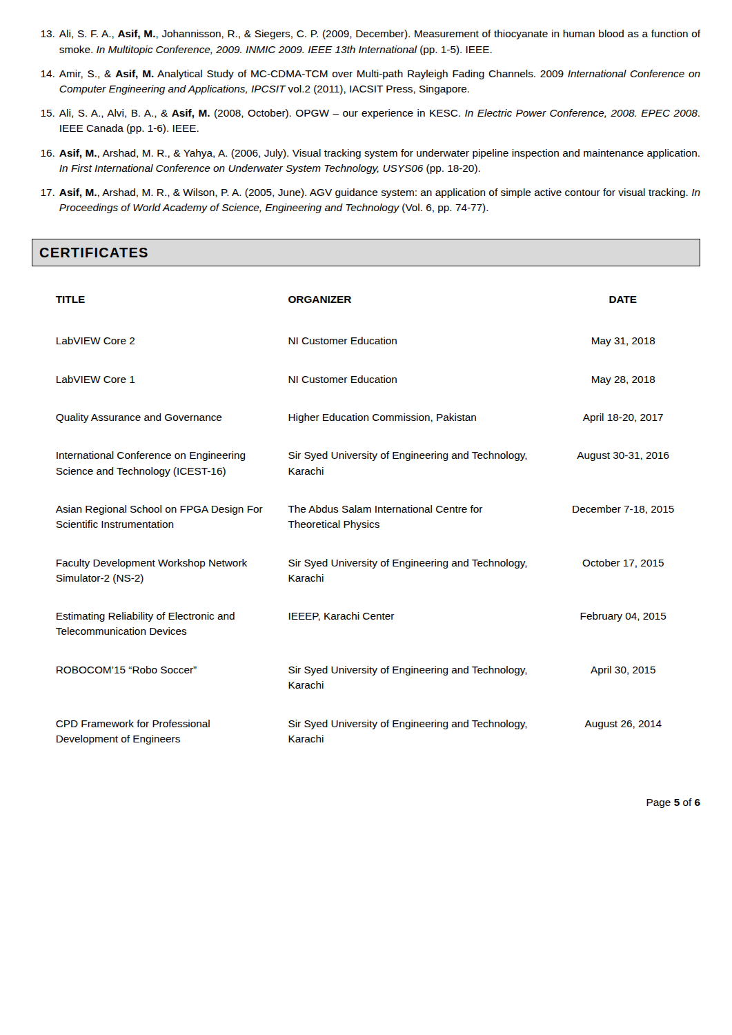13. Ali, S. F. A., Asif, M., Johannisson, R., & Siegers, C. P. (2009, December). Measurement of thiocyanate in human blood as a function of smoke. In Multitopic Conference, 2009. INMIC 2009. IEEE 13th International (pp. 1-5). IEEE.
14. Amir, S., & Asif, M. Analytical Study of MC-CDMA-TCM over Multi-path Rayleigh Fading Channels. 2009 International Conference on Computer Engineering and Applications, IPCSIT vol.2 (2011), IACSIT Press, Singapore.
15. Ali, S. A., Alvi, B. A., & Asif, M. (2008, October). OPGW – our experience in KESC. In Electric Power Conference, 2008. EPEC 2008. IEEE Canada (pp. 1-6). IEEE.
16. Asif, M., Arshad, M. R., & Yahya, A. (2006, July). Visual tracking system for underwater pipeline inspection and maintenance application. In First International Conference on Underwater System Technology, USYS06 (pp. 18-20).
17. Asif, M., Arshad, M. R., & Wilson, P. A. (2005, June). AGV guidance system: an application of simple active contour for visual tracking. In Proceedings of World Academy of Science, Engineering and Technology (Vol. 6, pp. 74-77).
CERTIFICATES
| TITLE | ORGANIZER | DATE |
| --- | --- | --- |
| LabVIEW Core 2 | NI Customer Education | May 31, 2018 |
| LabVIEW Core 1 | NI Customer Education | May 28, 2018 |
| Quality Assurance and Governance | Higher Education Commission, Pakistan | April 18-20, 2017 |
| International Conference on Engineering Science and Technology (ICEST-16) | Sir Syed University of Engineering and Technology, Karachi | August 30-31, 2016 |
| Asian Regional School on FPGA Design For Scientific Instrumentation | The Abdus Salam International Centre for Theoretical Physics | December 7-18, 2015 |
| Faculty Development Workshop Network Simulator-2 (NS-2) | Sir Syed University of Engineering and Technology, Karachi | October 17, 2015 |
| Estimating Reliability of Electronic and Telecommunication Devices | IEEEP, Karachi Center | February 04, 2015 |
| ROBOCOM’15 “Robo Soccer” | Sir Syed University of Engineering and Technology, Karachi | April 30, 2015 |
| CPD Framework for Professional Development of Engineers | Sir Syed University of Engineering and Technology, Karachi | August 26, 2014 |
Page 5 of 6